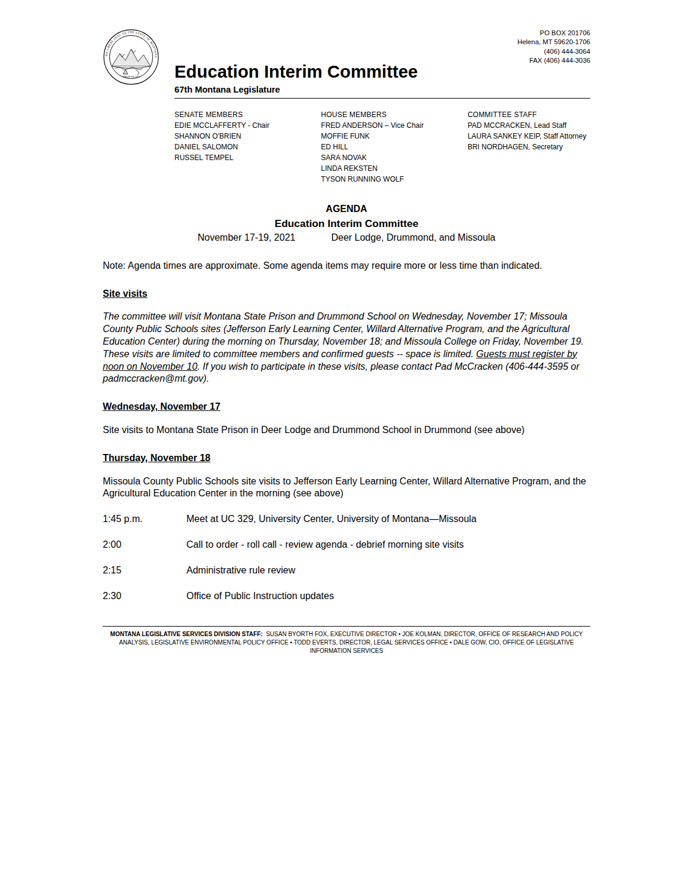THE GREAT SEAL OF THE STATE OF MONTANA OROY PLATA
PO BOX 201706
Helena, MT 59620-1706
(406) 444-3064
FAX (406) 444-3036
Education Interim Committee
67th Montana Legislature
SENATE MEMBERS
EDIE MCCLAFFERTY - Chair
SHANNON O'BRIEN
DANIEL SALOMON
RUSSEL TEMPEL
HOUSE MEMBERS
FRED ANDERSON – Vice Chair
MOFFIE FUNK
ED HILL
SARA NOVAK
LINDA REKSTEN
TYSON RUNNING WOLF
COMMITTEE STAFF
PAD MCCRACKEN, Lead Staff
LAURA SANKEY KEIP, Staff Attorney
BRI NORDHAGEN, Secretary
AGENDA
Education Interim Committee
November 17-19, 2021 Deer Lodge, Drummond, and Missoula
Note: Agenda times are approximate. Some agenda items may require more or less time than indicated.
Site visits
The committee will visit Montana State Prison and Drummond School on Wednesday, November 17; Missoula County Public Schools sites (Jefferson Early Learning Center, Willard Alternative Program, and the Agricultural Education Center) during the morning on Thursday, November 18; and Missoula College on Friday, November 19. These visits are limited to committee members and confirmed guests -- space is limited. Guests must register by noon on November 10. If you wish to participate in these visits, please contact Pad McCracken (406-444-3595 or padmccracken@mt.gov).
Wednesday, November 17
Site visits to Montana State Prison in Deer Lodge and Drummond School in Drummond (see above)
Thursday, November 18
Missoula County Public Schools site visits to Jefferson Early Learning Center, Willard Alternative Program, and the Agricultural Education Center in the morning (see above)
1:45 p.m.
Meet at UC 329, University Center, University of Montana—Missoula
2:00
Call to order - roll call - review agenda - debrief morning site visits
2:15
Administrative rule review
2:30
Office of Public Instruction updates
MONTANA LEGISLATIVE SERVICES DIVISION STAFF: SUSAN BYORTH FOX, EXECUTIVE DIRECTOR • JOE KOLMAN, DIRECTOR, OFFICE OF RESEARCH AND POLICY ANALYSIS, LEGISLATIVE ENVIRONMENTAL POLICY OFFICE • TODD EVERTS, DIRECTOR, LEGAL SERVICES OFFICE • DALE GOW, CIO, OFFICE OF LEGISLATIVE INFORMATION SERVICES